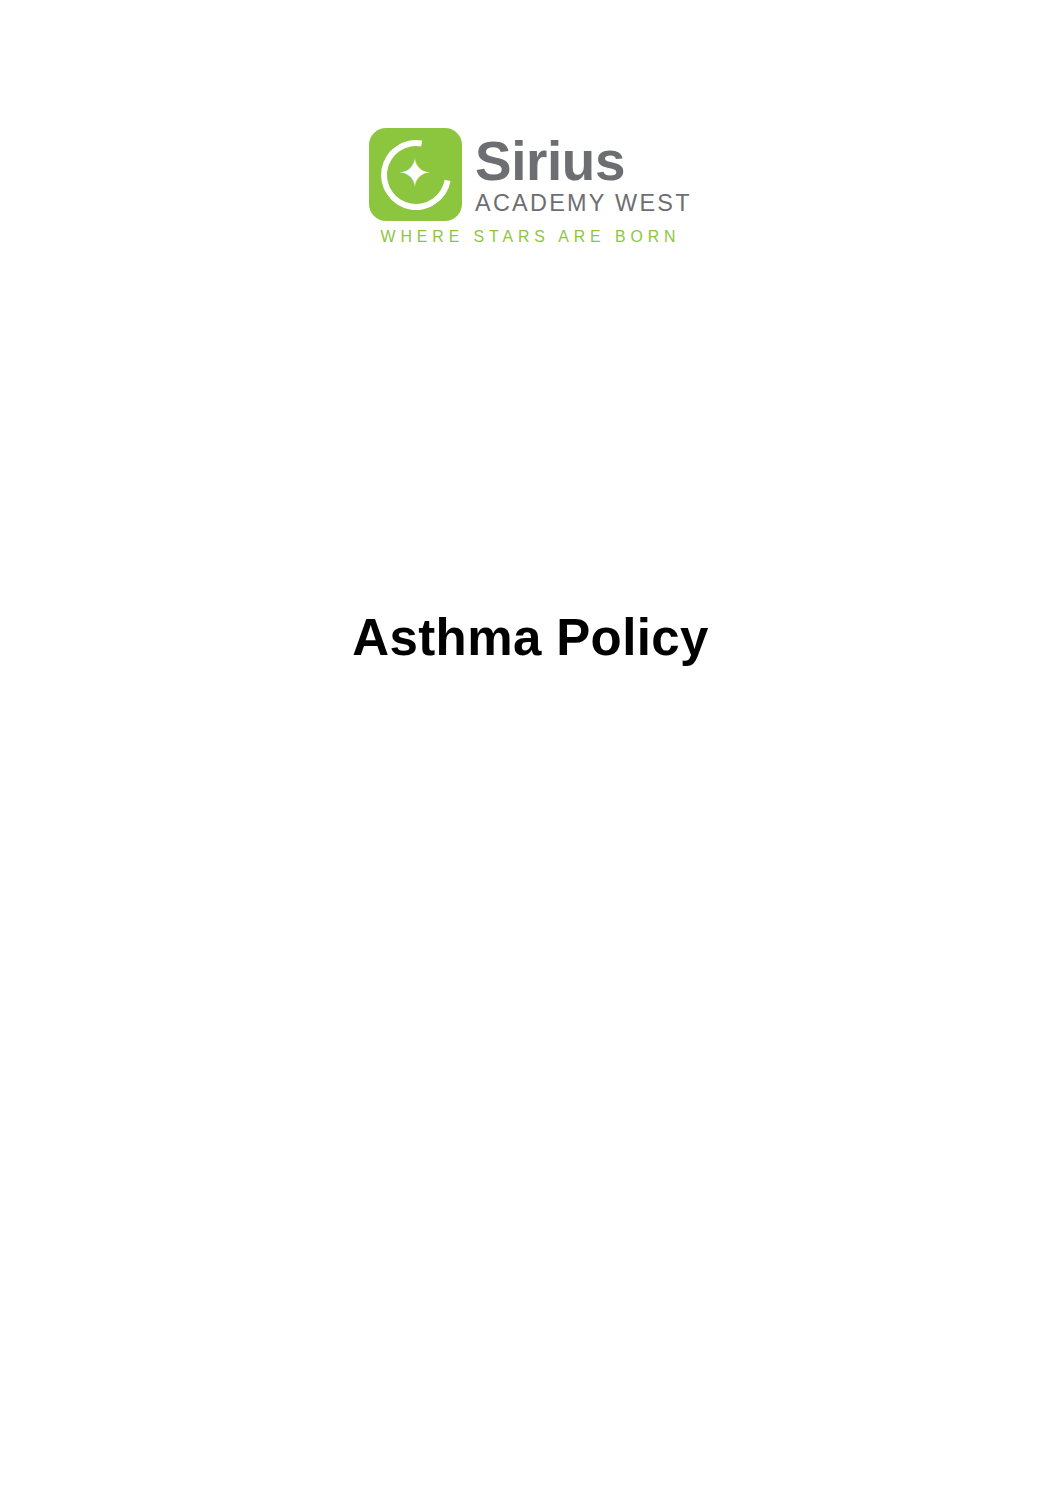Sirius
ACADEMY WEST
WHERE STARS ARE BORN
Asthma Policy